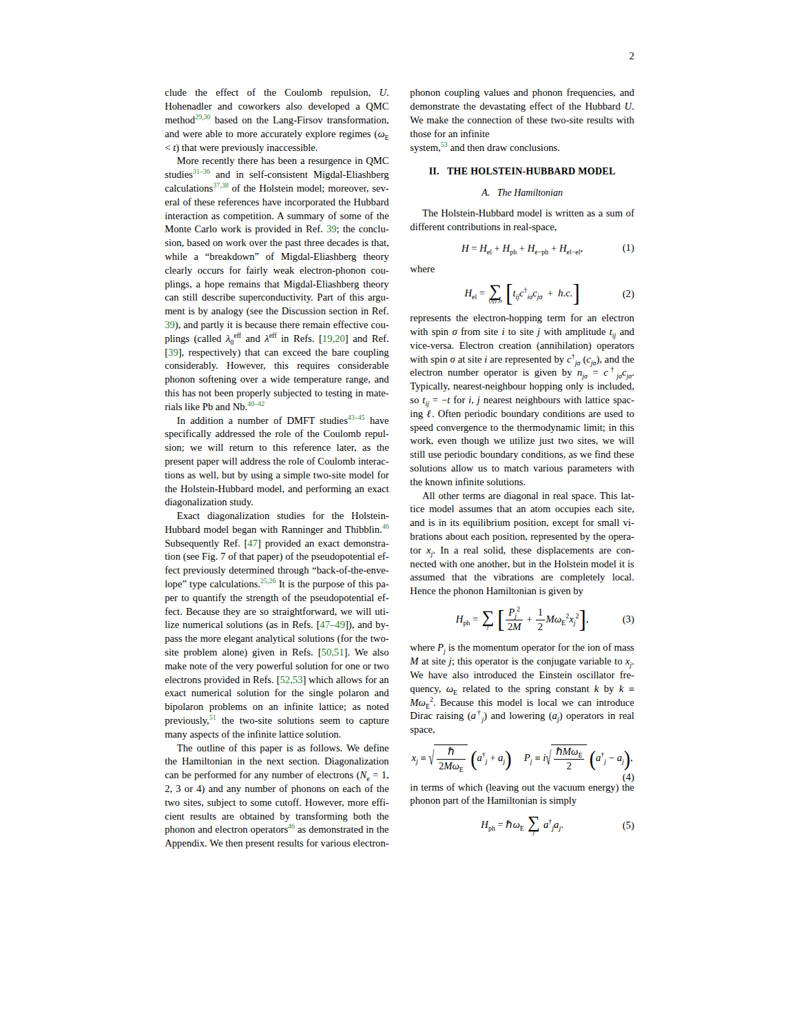2
clude the effect of the Coulomb repulsion, U. Hohenadler and coworkers also developed a QMC method29,30 based on the Lang-Firsov transformation, and were able to more accurately explore regimes (ωE < t) that were previously inaccessible.
More recently there has been a resurgence in QMC studies31–36 and in self-consistent Migdal-Eliashberg calculations37,38 of the Holstein model; moreover, several of these references have incorporated the Hubbard interaction as competition. A summary of some of the Monte Carlo work is provided in Ref. 39; the conclusion, based on work over the past three decades is that, while a “breakdown” of Migdal-Eliashberg theory clearly occurs for fairly weak electron-phonon couplings, a hope remains that Migdal-Eliashberg theory can still describe superconductivity. Part of this argument is by analogy (see the Discussion section in Ref. 39), and partly it is because there remain effective couplings (called λ0eff and λeff in Refs. [19,20] and Ref. [39], respectively) that can exceed the bare coupling considerably. However, this requires considerable phonon softening over a wide temperature range, and this has not been properly subjected to testing in materials like Pb and Nb.40–42
In addition a number of DMFT studies43–45 have specifically addressed the role of the Coulomb repulsion; we will return to this reference later, as the present paper will address the role of Coulomb interactions as well, but by using a simple two-site model for the Holstein-Hubbard model, and performing an exact diagonalization study.
Exact diagonalization studies for the Holstein-Hubbard model began with Ranninger and Thibblin.46 Subsequently Ref. [47] provided an exact demonstration (see Fig. 7 of that paper) of the pseudopotential effect previously determined through “back-of-the-envelope” type calculations.25,26 It is the purpose of this paper to quantify the strength of the pseudopotential effect. Because they are so straightforward, we will utilize numerical solutions (as in Refs. [47–49]), and bypass the more elegant analytical solutions (for the two-site problem alone) given in Refs. [50,51]. We also make note of the very powerful solution for one or two electrons provided in Refs. [52,53] which allows for an exact numerical solution for the single polaron and bipolaron problems on an infinite lattice; as noted previously,51 the two-site solutions seem to capture many aspects of the infinite lattice solution.
The outline of this paper is as follows. We define the Hamiltonian in the next section. Diagonalization can be performed for any number of electrons (Ne = 1, 2, 3 or 4) and any number of phonons on each of the two sites, subject to some cutoff. However, more efficient results are obtained by transforming both the phonon and electron operators46 as demonstrated in the Appendix. We then present results for various electron-phonon coupling values and phonon frequencies, and demonstrate the devastating effect of the Hubbard U. We make the connection of these two-site results with those for an infinite
system,53 and then draw conclusions.
II. THE HOLSTEIN-HUBBARD MODEL
A. The Hamiltonian
The Holstein-Hubbard model is written as a sum of different contributions in real-space,
H = Hel + Hph + He−ph + Hel−el, (1)
where
Hel = ∑⟨ij⟩,σ [tijc†iσcjσ + h.c.] (2)
represents the electron-hopping term for an electron with spin σ from site i to site j with amplitude tij and vice-versa. Electron creation (annihilation) operators with spin σ at site i are represented by c†jσ (cjσ), and the electron number operator is given by njσ = c†jσcjσ. Typically, nearest-neighbour hopping only is included, so tij = −t for i, j nearest neighbours with lattice spacing ℓ. Often periodic boundary conditions are used to speed convergence to the thermodynamic limit; in this work, even though we utilize just two sites, we will still use periodic boundary conditions, as we find these solutions allow us to match various parameters with the known infinite solutions.
All other terms are diagonal in real space. This lattice model assumes that an atom occupies each site, and is in its equilibrium position, except for small vibrations about each position, represented by the operator xj. In a real solid, these displacements are connected with one another, but in the Holstein model it is assumed that the vibrations are completely local. Hence the phonon Hamiltonian is given by
Hph = ∑j [Pj22M + 12 MωE2xj2], (3)
where Pj is the momentum operator for the ion of mass M at site j; this operator is the conjugate variable to xj. We have also introduced the Einstein oscillator frequency, ωE related to the spring constant k by k ≡ MωE2. Because this model is local we can introduce Dirac raising (a†j) and lowering (aj) operators in real space,
xj ≡ ℏ 2MωE (a†j + aj) Pj ≡ iℏMωE 2 (a†j − aj), (4)
in terms of which (leaving out the vacuum energy) the phonon part of the Hamiltonian is simply
Hph = ℏωE ∑j a†jaj. (5)